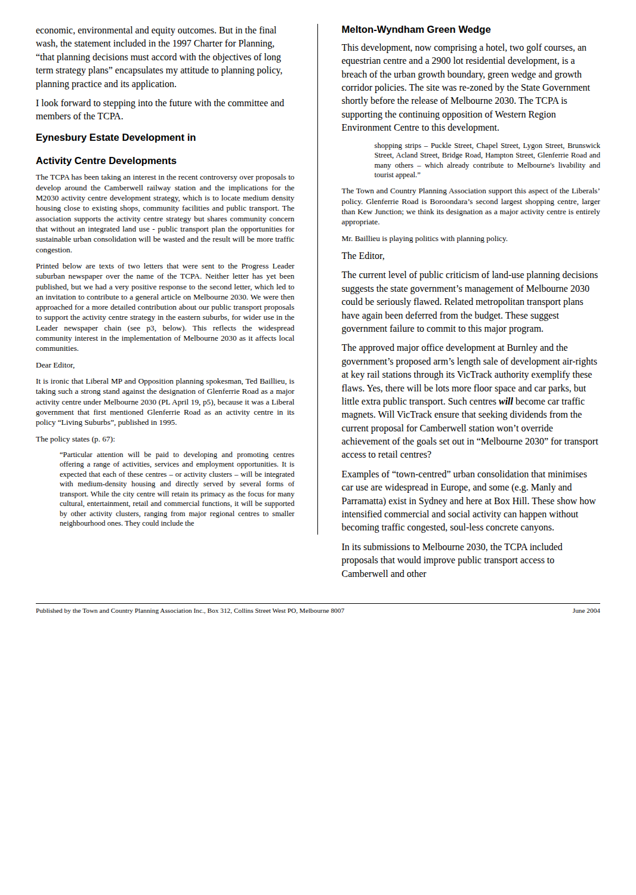economic, environmental and equity outcomes. But in the final wash, the statement included in the 1997 Charter for Planning, “that planning decisions must accord with the objectives of long term strategy plans” encapsulates my attitude to planning policy, planning practice and its application.
I look forward to stepping into the future with the committee and members of the TCPA.
Eynesbury Estate Development in
Activity Centre Developments
The TCPA has been taking an interest in the recent controversy over proposals to develop around the Camberwell railway station and the implications for the M2030 activity centre development strategy, which is to locate medium density housing close to existing shops, community facilities and public transport. The association supports the activity centre strategy but shares community concern that without an integrated land use - public transport plan the opportunities for sustainable urban consolidation will be wasted and the result will be more traffic congestion.
Printed below are texts of two letters that were sent to the Progress Leader suburban newspaper over the name of the TCPA. Neither letter has yet been published, but we had a very positive response to the second letter, which led to an invitation to contribute to a general article on Melbourne 2030. We were then approached for a more detailed contribution about our public transport proposals to support the activity centre strategy in the eastern suburbs, for wider use in the Leader newspaper chain (see p3, below). This reflects the widespread community interest in the implementation of Melbourne 2030 as it affects local communities.
Dear Editor,
It is ironic that Liberal MP and Opposition planning spokesman, Ted Baillieu, is taking such a strong stand against the designation of Glenferrie Road as a major activity centre under Melbourne 2030 (PL April 19, p5), because it was a Liberal government that first mentioned Glenferrie Road as an activity centre in its policy “Living Suburbs”, published in 1995.
The policy states (p. 67):
“Particular attention will be paid to developing and promoting centres offering a range of activities, services and employment opportunities. It is expected that each of these centres – or activity clusters – will be integrated with medium-density housing and directly served by several forms of transport. While the city centre will retain its primacy as the focus for many cultural, entertainment, retail and commercial functions, it will be supported by other activity clusters, ranging from major regional centres to smaller neighbourhood ones. They could include the
Melton-Wyndham Green Wedge
This development, now comprising a hotel, two golf courses, an equestrian centre and a 2900 lot residential development, is a breach of the urban growth boundary, green wedge and growth corridor policies. The site was re-zoned by the State Government shortly before the release of Melbourne 2030. The TCPA is supporting the continuing opposition of Western Region Environment Centre to this development.
shopping strips – Puckle Street, Chapel Street, Lygon Street, Brunswick Street, Acland Street, Bridge Road, Hampton Street, Glenferrie Road and many others – which already contribute to Melbourne's livability and tourist appeal.”
The Town and Country Planning Association support this aspect of the Liberals’ policy. Glenferrie Road is Boroondara’s second largest shopping centre, larger than Kew Junction; we think its designation as a major activity centre is entirely appropriate.
Mr. Baillieu is playing politics with planning policy.
The Editor,
The current level of public criticism of land-use planning decisions suggests the state government’s management of Melbourne 2030 could be seriously flawed. Related metropolitan transport plans have again been deferred from the budget. These suggest government failure to commit to this major program.
The approved major office development at Burnley and the government’s proposed arm’s length sale of development air-rights at key rail stations through its VicTrack authority exemplify these flaws. Yes, there will be lots more floor space and car parks, but little extra public transport. Such centres will become car traffic magnets. Will VicTrack ensure that seeking dividends from the current proposal for Camberwell station won’t override achievement of the goals set out in “Melbourne 2030” for transport access to retail centres?
Examples of “town-centred” urban consolidation that minimises car use are widespread in Europe, and some (e.g. Manly and Parramatta) exist in Sydney and here at Box Hill. These show how intensified commercial and social activity can happen without becoming traffic congested, soul-less concrete canyons.
In its submissions to Melbourne 2030, the TCPA included proposals that would improve public transport access to Camberwell and other
Published by the Town and Country Planning Association Inc., Box 312, Collins Street West PO, Melbourne 8007 June 2004